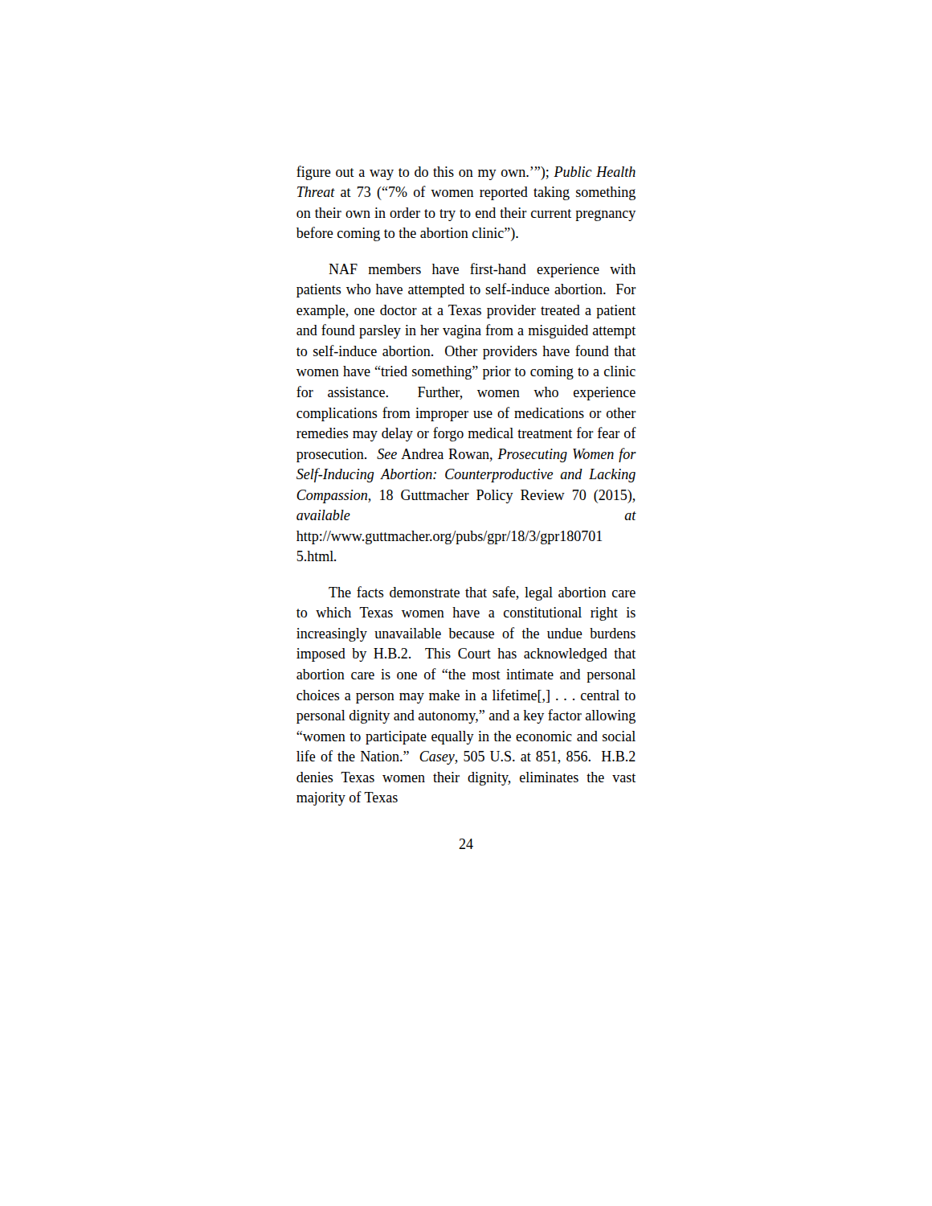figure out a way to do this on my own.’”); Public Health Threat at 73 (“7% of women reported taking something on their own in order to try to end their current pregnancy before coming to the abortion clinic”).
NAF members have first-hand experience with patients who have attempted to self-induce abortion. For example, one doctor at a Texas provider treated a patient and found parsley in her vagina from a misguided attempt to self-induce abortion. Other providers have found that women have “tried something” prior to coming to a clinic for assistance. Further, women who experience complications from improper use of medications or other remedies may delay or forgo medical treatment for fear of prosecution. See Andrea Rowan, Prosecuting Women for Self-Inducing Abortion: Counterproductive and Lacking Compassion, 18 Guttmacher Policy Review 70 (2015), available at http://www.guttmacher.org/pubs/gpr/18/3/gpr180701 5.html.
The facts demonstrate that safe, legal abortion care to which Texas women have a constitutional right is increasingly unavailable because of the undue burdens imposed by H.B.2. This Court has acknowledged that abortion care is one of “the most intimate and personal choices a person may make in a lifetime[,] . . . central to personal dignity and autonomy,” and a key factor allowing “women to participate equally in the economic and social life of the Nation.” Casey, 505 U.S. at 851, 856. H.B.2 denies Texas women their dignity, eliminates the vast majority of Texas
24